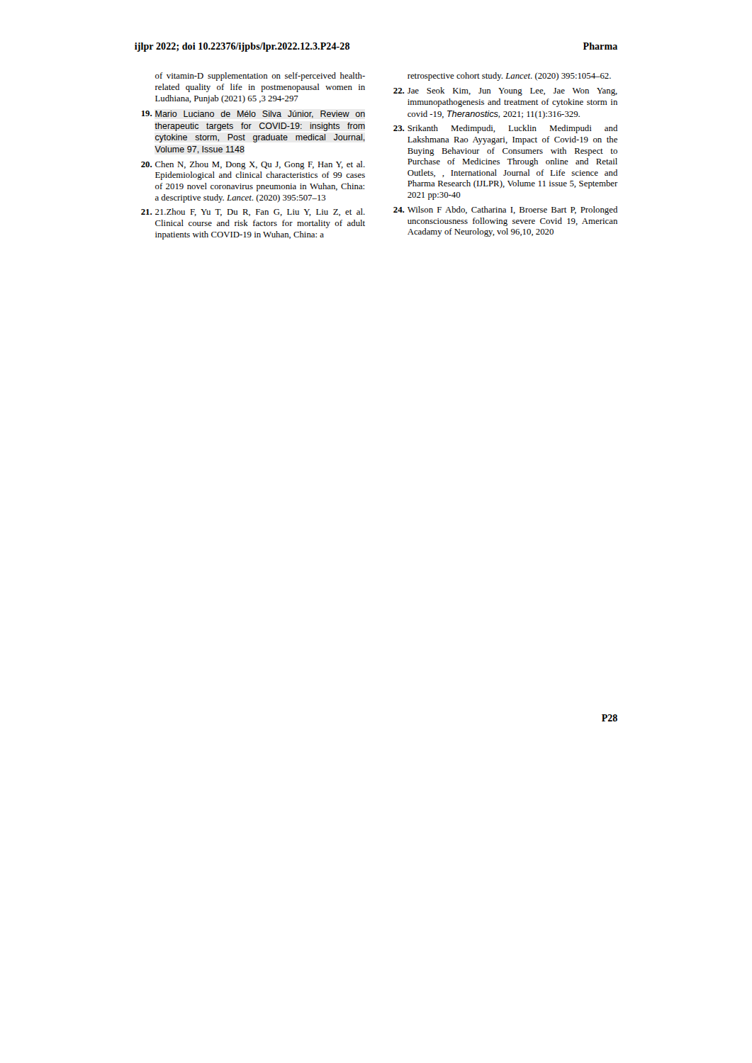ijlpr 2022; doi 10.22376/ijpbs/lpr.2022.12.3.P24-28
Pharma
of vitamin-D supplementation on self-perceived health-related quality of life in postmenopausal women in Ludhiana, Punjab (2021) 65 ,3 294-297
19. Mario Luciano de Mélo Silva Júnior, Review on therapeutic targets for COVID-19: insights from cytokine storm, Post graduate medical Journal, Volume 97, Issue 1148
20. Chen N, Zhou M, Dong X, Qu J, Gong F, Han Y, et al. Epidemiological and clinical characteristics of 99 cases of 2019 novel coronavirus pneumonia in Wuhan, China: a descriptive study. Lancet. (2020) 395:507–13
21. 21.Zhou F, Yu T, Du R, Fan G, Liu Y, Liu Z, et al. Clinical course and risk factors for mortality of adult inpatients with COVID-19 in Wuhan, China: a
0. retrospective cohort study. Lancet. (2020) 395:1054–62.
22. Jae Seok Kim, Jun Young Lee, Jae Won Yang, immunopathogenesis and treatment of cytokine storm in covid -19, Theranostics, 2021; 11(1):316-329.
23. Srikanth Medimpudi, Lucklin Medimpudi and Lakshmana Rao Ayyagari, Impact of Covid-19 on the Buying Behaviour of Consumers with Respect to Purchase of Medicines Through online and Retail Outlets, , International Journal of Life science and Pharma Research (IJLPR), Volume 11 issue 5, September 2021 pp:30-40
24. Wilson F Abdo, Catharina I, Broerse Bart P, Prolonged unconsciousness following severe Covid 19, American Acadamy of Neurology, vol 96,10, 2020
P28